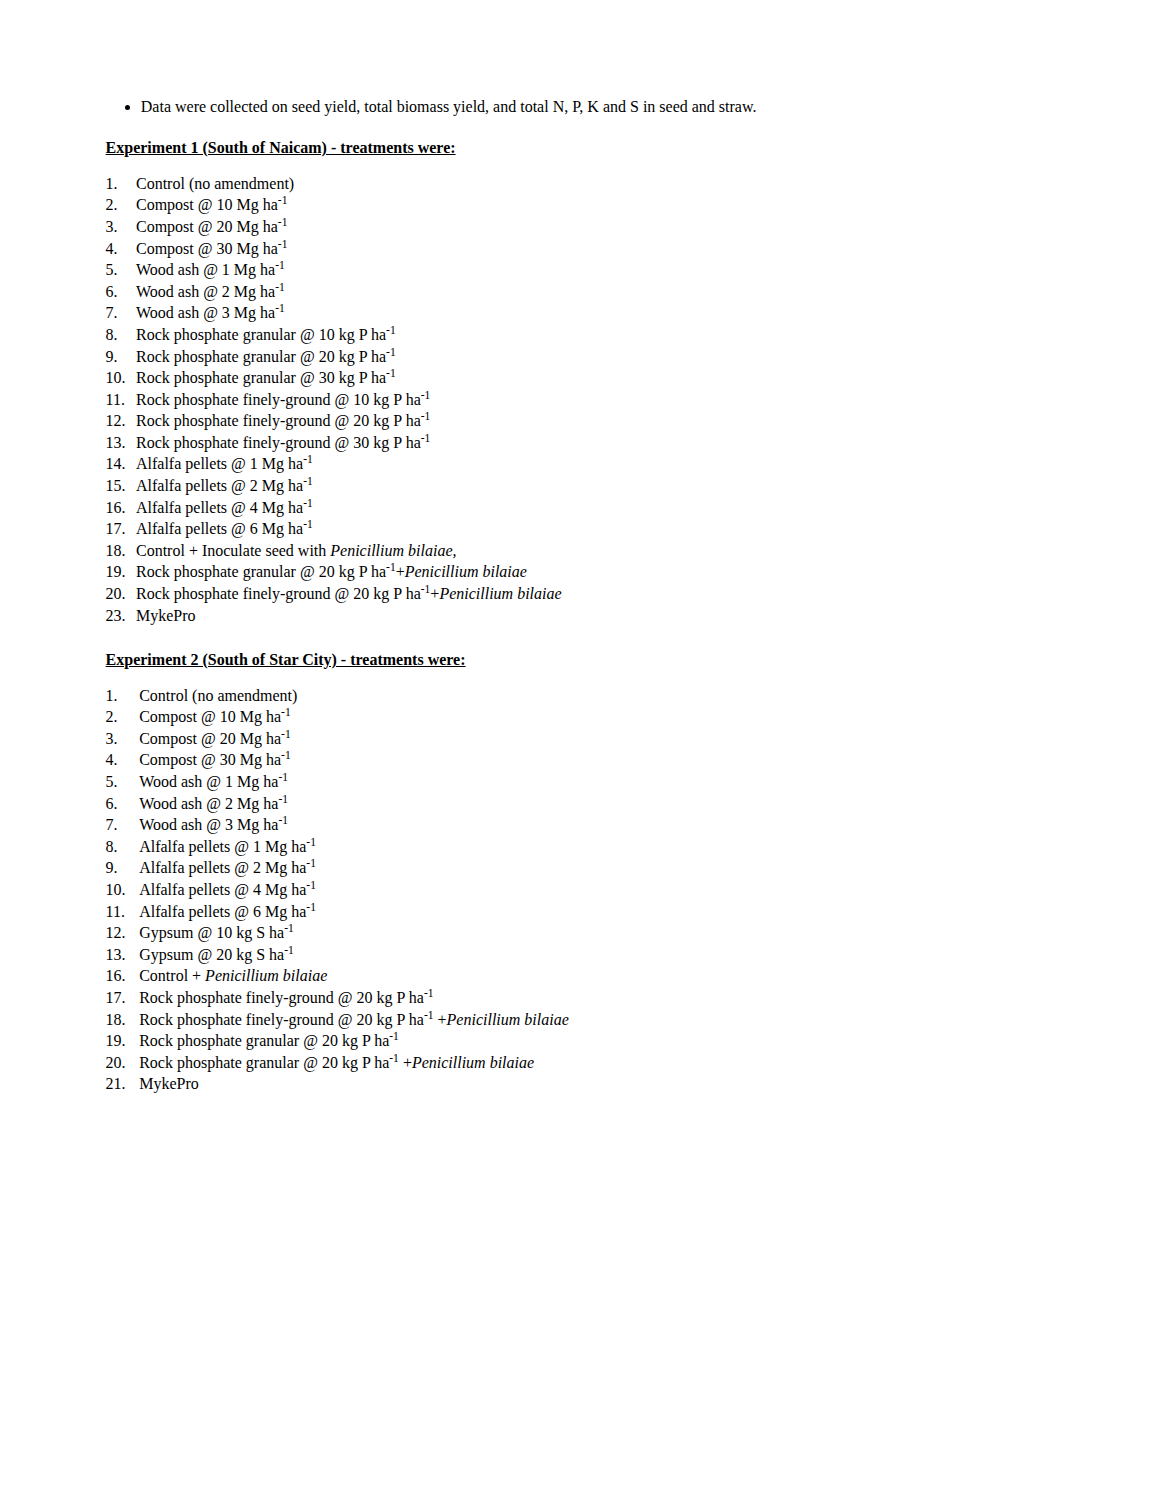Data were collected on seed yield, total biomass yield, and total N, P, K and S in seed and straw.
Experiment 1 (South of Naicam) - treatments were:
1. Control (no amendment)
2. Compost @ 10 Mg ha-1
3. Compost @ 20 Mg ha-1
4. Compost @ 30 Mg ha-1
5. Wood ash @ 1 Mg ha-1
6. Wood ash @ 2 Mg ha-1
7. Wood ash @ 3 Mg ha-1
8. Rock phosphate granular @ 10 kg P ha-1
9. Rock phosphate granular @ 20 kg P ha-1
10. Rock phosphate granular @ 30 kg P ha-1
11. Rock phosphate finely-ground @ 10 kg P ha-1
12. Rock phosphate finely-ground @ 20 kg P ha-1
13. Rock phosphate finely-ground @ 30 kg P ha-1
14. Alfalfa pellets @ 1 Mg ha-1
15. Alfalfa pellets @ 2 Mg ha-1
16. Alfalfa pellets @ 4 Mg ha-1
17. Alfalfa pellets @ 6 Mg ha-1
18. Control + Inoculate seed with Penicillium bilaiae,
19. Rock phosphate granular @ 20 kg P ha-1+Penicillium bilaiae
20. Rock phosphate finely-ground @ 20 kg P ha-1+Penicillium bilaiae
23. MykePro
Experiment 2 (South of Star City) - treatments were:
1. Control (no amendment)
2. Compost @ 10 Mg ha-1
3. Compost @ 20 Mg ha-1
4. Compost @ 30 Mg ha-1
5. Wood ash @ 1 Mg ha-1
6. Wood ash @ 2 Mg ha-1
7. Wood ash @ 3 Mg ha-1
8. Alfalfa pellets @ 1 Mg ha-1
9. Alfalfa pellets @ 2 Mg ha-1
10. Alfalfa pellets @ 4 Mg ha-1
11. Alfalfa pellets @ 6 Mg ha-1
12. Gypsum @ 10 kg S ha-1
13. Gypsum @ 20 kg S ha-1
16. Control + Penicillium bilaiae
17. Rock phosphate finely-ground @ 20 kg P ha-1
18. Rock phosphate finely-ground @ 20 kg P ha-1 +Penicillium bilaiae
19. Rock phosphate granular @ 20 kg P ha-1
20. Rock phosphate granular @ 20 kg P ha-1 +Penicillium bilaiae
21. MykePro